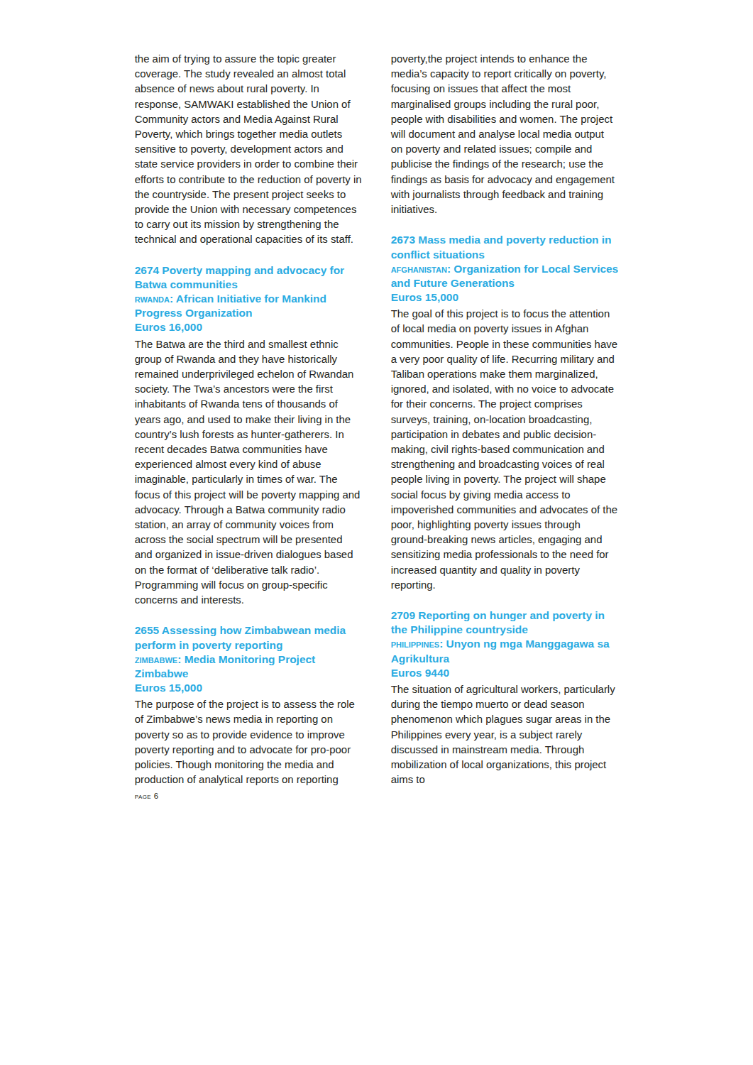the aim of trying to assure the topic greater coverage. The study revealed an almost total absence of news about rural poverty. In response, SAMWAKI established the Union of Community actors and Media Against Rural Poverty, which brings together media outlets sensitive to poverty, development actors and state service providers in order to combine their efforts to contribute to the reduction of poverty in the countryside. The present project seeks to provide the Union with necessary competences to carry out its mission by strengthening the technical and operational capacities of its staff.
2674 Poverty mapping and advocacy for Batwa communities
Rwanda: African Initiative for Mankind Progress Organization Euros 16,000
The Batwa are the third and smallest ethnic group of Rwanda and they have historically remained underprivileged echelon of Rwandan society. The Twa’s ancestors were the first inhabitants of Rwanda tens of thousands of years ago, and used to make their living in the country’s lush forests as hunter-gatherers. In recent decades Batwa communities have experienced almost every kind of abuse imaginable, particularly in times of war. The focus of this project will be poverty mapping and advocacy. Through a Batwa community radio station, an array of community voices from across the social spectrum will be presented and organized in issue-driven dialogues based on the format of ‘deliberative talk radio’. Programming will focus on group-specific concerns and interests.
2655 Assessing how Zimbabwean media perform in poverty reporting
Zimbabwe: Media Monitoring Project Zimbabwe Euros 15,000
The purpose of the project is to assess the role of Zimbabwe’s news media in reporting on poverty so as to provide evidence to improve poverty reporting and to advocate for pro-poor policies. Though monitoring the media and production of analytical reports on reporting poverty,the project intends to enhance the media’s capacity to report critically on poverty, focusing on issues that affect the most marginalised groups including the rural poor, people with disabilities and women. The project will document and analyse local media output on poverty and related issues; compile and publicise the findings of the research; use the findings as basis for advocacy and engagement with journalists through feedback and training initiatives.
2673 Mass media and poverty reduction in conflict situations
Afghanistan: Organization for Local Services and Future Generations Euros 15,000
The goal of this project is to focus the attention of local media on poverty issues in Afghan communities. People in these communities have a very poor quality of life. Recurring military and Taliban operations make them marginalized, ignored, and isolated, with no voice to advocate for their concerns. The project comprises surveys, training, on-location broadcasting, participation in debates and public decision-making, civil rights-based communication and strengthening and broadcasting voices of real people living in poverty. The project will shape social focus by giving media access to impoverished communities and advocates of the poor, highlighting poverty issues through ground-breaking news articles, engaging and sensitizing media professionals to the need for increased quantity and quality in poverty reporting.
2709 Reporting on hunger and poverty in the Philippine countryside
Philippines: Unyon ng mga Manggagawa sa Agrikultura Euros 9440
The situation of agricultural workers, particularly during the tiempo muerto or dead season phenomenon which plagues sugar areas in the Philippines every year, is a subject rarely discussed in mainstream media. Through mobilization of local organizations, this project aims to
Page 6